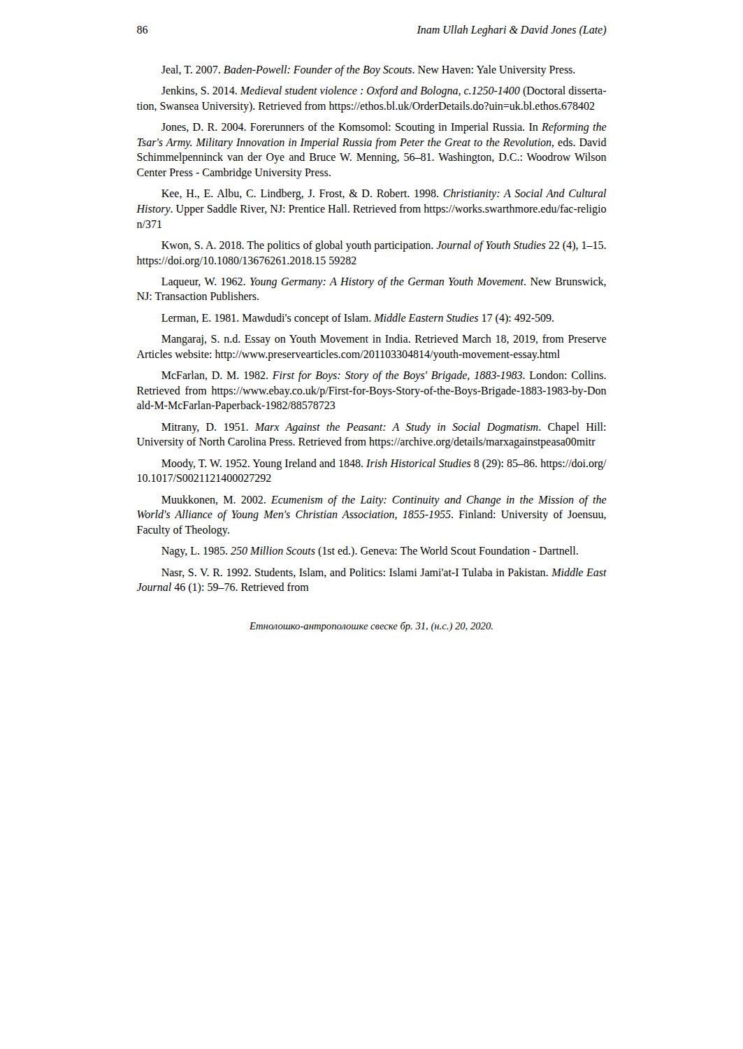86 Inam Ullah Leghari & David Jones (Late)
Jeal, T. 2007. Baden-Powell: Founder of the Boy Scouts. New Haven: Yale University Press.
Jenkins, S. 2014. Medieval student violence : Oxford and Bologna, c.1250-1400 (Doctoral dissertation, Swansea University). Retrieved from https://ethos.bl.uk/OrderDetails.do?uin=uk.bl.ethos.678402
Jones, D. R. 2004. Forerunners of the Komsomol: Scouting in Imperial Russia. In Reforming the Tsar's Army. Military Innovation in Imperial Russia from Peter the Great to the Revolution, eds. David Schimmelpenninck van der Oye and Bruce W. Menning, 56–81. Washington, D.C.: Woodrow Wilson Center Press - Cambridge University Press.
Kee, H., E. Albu, C. Lindberg, J. Frost, & D. Robert. 1998. Christianity: A Social And Cultural History. Upper Saddle River, NJ: Prentice Hall. Retrieved from https://works.swarthmore.edu/fac-religion/371
Kwon, S. A. 2018. The politics of global youth participation. Journal of Youth Studies 22 (4), 1–15. https://doi.org/10.1080/13676261.2018.15 59282
Laqueur, W. 1962. Young Germany: A History of the German Youth Movement. New Brunswick, NJ: Transaction Publishers.
Lerman, E. 1981. Mawdudi's concept of Islam. Middle Eastern Studies 17 (4): 492-509.
Mangaraj, S. n.d. Essay on Youth Movement in India. Retrieved March 18, 2019, from Preserve Articles website: http://www.preservearticles.com/201103304814/youth-movement-essay.html
McFarlan, D. M. 1982. First for Boys: Story of the Boys' Brigade, 1883-1983. London: Collins. Retrieved from https://www.ebay.co.uk/p/First-for-Boys-Story-of-the-Boys-Brigade-1883-1983-by-Donald-M-McFarlan-Paperback-1982/88578723
Mitrany, D. 1951. Marx Against the Peasant: A Study in Social Dogmatism. Chapel Hill: University of North Carolina Press. Retrieved from https://archive.org/details/marxagainstpeasa00mitr
Moody, T. W. 1952. Young Ireland and 1848. Irish Historical Studies 8 (29): 85–86. https://doi.org/10.1017/S0021121400027292
Muukkonen, M. 2002. Ecumenism of the Laity: Continuity and Change in the Mission of the World's Alliance of Young Men's Christian Association, 1855-1955. Finland: University of Joensuu, Faculty of Theology.
Nagy, L. 1985. 250 Million Scouts (1st ed.). Geneva: The World Scout Foundation - Dartnell.
Nasr, S. V. R. 1992. Students, Islam, and Politics: Islami Jami'at-I Tulaba in Pakistan. Middle East Journal 46 (1): 59–76. Retrieved from
Етнолошко-антрополошке свеске бр. 31, (н.с.) 20, 2020.